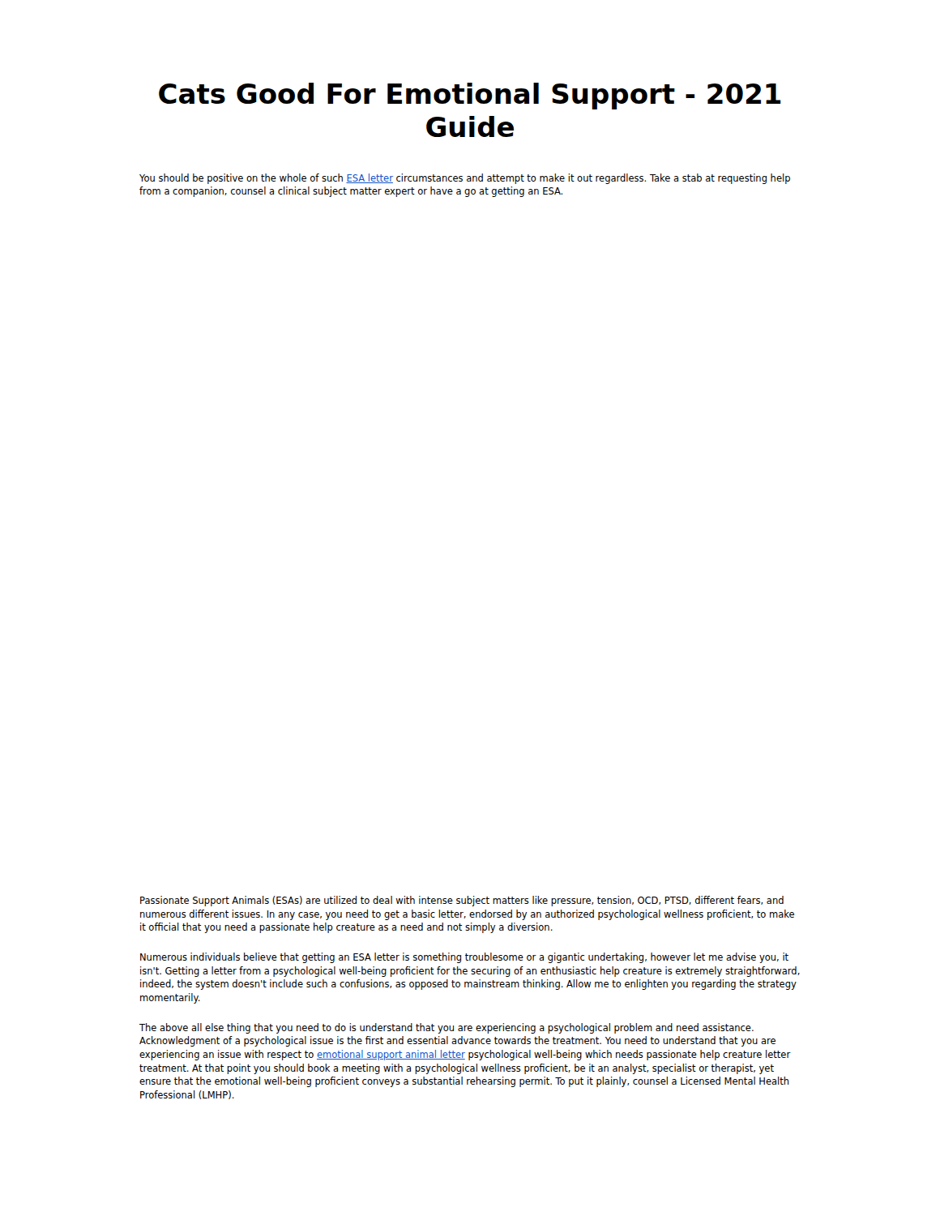Cats Good For Emotional Support - 2021 Guide
You should be positive on the whole of such ESA letter circumstances and attempt to make it out regardless. Take a stab at requesting help from a companion, counsel a clinical subject matter expert or have a go at getting an ESA.
Passionate Support Animals (ESAs) are utilized to deal with intense subject matters like pressure, tension, OCD, PTSD, different fears, and numerous different issues. In any case, you need to get a basic letter, endorsed by an authorized psychological wellness proficient, to make it official that you need a passionate help creature as a need and not simply a diversion.
Numerous individuals believe that getting an ESA letter is something troublesome or a gigantic undertaking, however let me advise you, it isn't. Getting a letter from a psychological well-being proficient for the securing of an enthusiastic help creature is extremely straightforward, indeed, the system doesn't include such a confusions, as opposed to mainstream thinking. Allow me to enlighten you regarding the strategy momentarily.
The above all else thing that you need to do is understand that you are experiencing a psychological problem and need assistance. Acknowledgment of a psychological issue is the first and essential advance towards the treatment. You need to understand that you are experiencing an issue with respect to emotional support animal letter psychological well-being which needs passionate help creature letter treatment. At that point you should book a meeting with a psychological wellness proficient, be it an analyst, specialist or therapist, yet ensure that the emotional well-being proficient conveys a substantial rehearsing permit. To put it plainly, counsel a Licensed Mental Health Professional (LMHP).